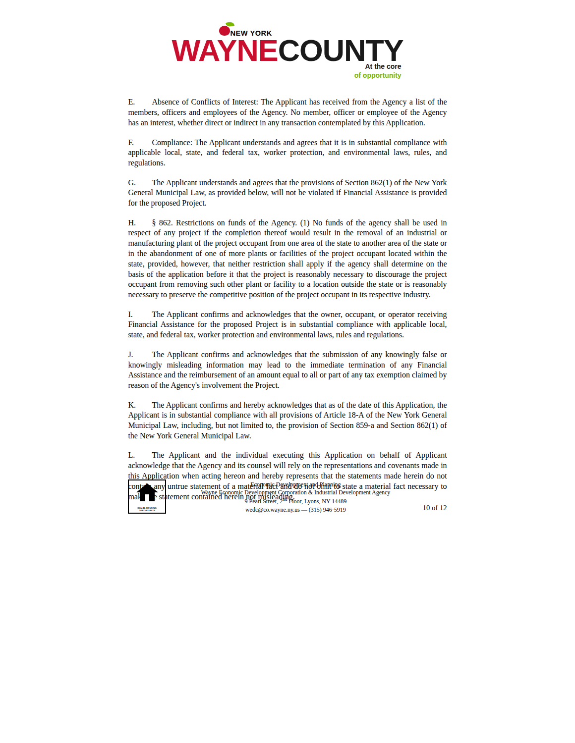NEW YORK
WAYNE COUNTY
At the core
of opportunity
E. Absence of Conflicts of Interest: The Applicant has received from the Agency a list of the members, officers and employees of the Agency. No member, officer or employee of the Agency has an interest, whether direct or indirect in any transaction contemplated by this Application.
F. Compliance: The Applicant understands and agrees that it is in substantial compliance with applicable local, state, and federal tax, worker protection, and environmental laws, rules, and regulations.
G. The Applicant understands and agrees that the provisions of Section 862(1) of the New York General Municipal Law, as provided below, will not be violated if Financial Assistance is provided for the proposed Project.
H.§ 862. Restrictions on funds of the Agency. (1) No funds of the agency shall be used in respect of any project if the completion thereof would result in the removal of an industrial or manufacturing plant of the project occupant from one area of the state to another area of the state or in the abandonment of one of more plants or facilities of the project occupant located within the state, provided, however, that neither restriction shall apply if the agency shall determine on the basis of the application before it that the project is reasonably necessary to discourage the project occupant from removing such other plant or facility to a location outside the state or is reasonably necessary to preserve the competitive position of the project occupant in its respective industry.
I. The Applicant confirms and acknowledges that the owner, occupant, or operator receiving Financial Assistance for the proposed Project is in substantial compliance with applicable local, state, and federal tax, worker protection and environmental laws, rules and regulations.
J. The Applicant confirms and acknowledges that the submission of any knowingly false or knowingly misleading information may lead to the immediate termination of any Financial Assistance and the reimbursement of an amount equal to all or part of any tax exemption claimed by reason of the Agency's involvement the Project.
K. The Applicant confirms and hereby acknowledges that as of the date of this Application, the Applicant is in substantial compliance with all provisions of Article 18-A of the New York General Municipal Law, including, but not limited to, the provision of Section 859-a and Section 862(1) of the New York General Municipal Law.
L. The Applicant and the individual executing this Application on behalf of Applicant acknowledge that the Agency and its counsel will rely on the representations and covenants made in this Application when acting hereon and hereby represents that the statements made herein do not contain any untrue statement of a material fact and do not omit to state a material fact necessary to make the statement contained herein not misleading.
EQUAL HOUSING
OPPORTUNITY
Economic Development and Planning
Wayne Economic Development Corporation & Industrial Development Agency
9 Pearl Street, 2nd Floor, Lyons, NY 14489
wedc@co.wayne.ny.us — (315) 946-5919
10 of 12